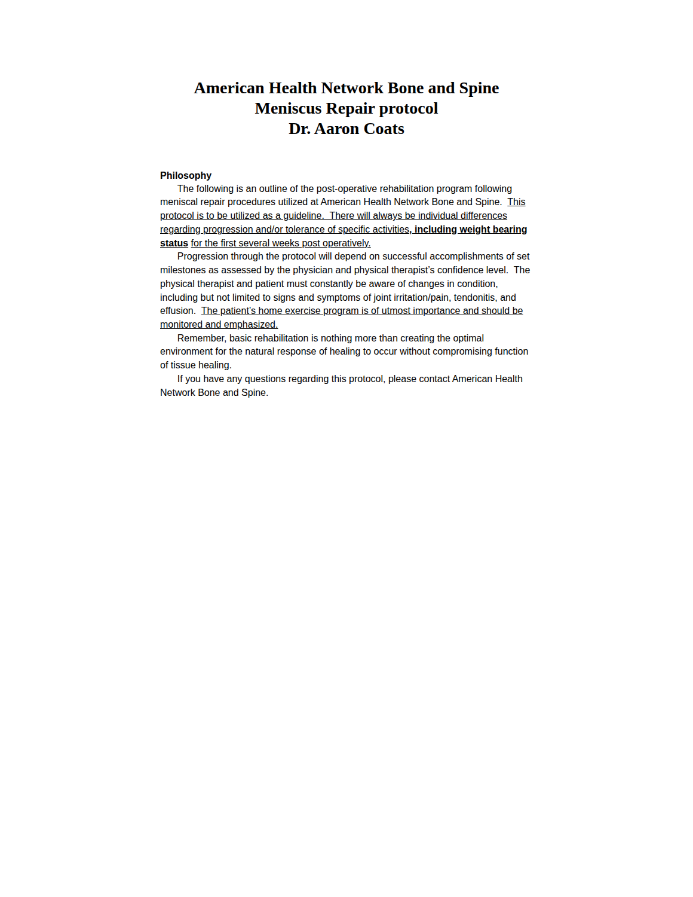American Health Network Bone and Spine Meniscus Repair protocol Dr. Aaron Coats
Philosophy
The following is an outline of the post-operative rehabilitation program following meniscal repair procedures utilized at American Health Network Bone and Spine. This protocol is to be utilized as a guideline. There will always be individual differences regarding progression and/or tolerance of specific activities, including weight bearing status for the first several weeks post operatively.
Progression through the protocol will depend on successful accomplishments of set milestones as assessed by the physician and physical therapist’s confidence level. The physical therapist and patient must constantly be aware of changes in condition, including but not limited to signs and symptoms of joint irritation/pain, tendonitis, and effusion. The patient’s home exercise program is of utmost importance and should be monitored and emphasized.
Remember, basic rehabilitation is nothing more than creating the optimal environment for the natural response of healing to occur without compromising function of tissue healing.
If you have any questions regarding this protocol, please contact American Health Network Bone and Spine.